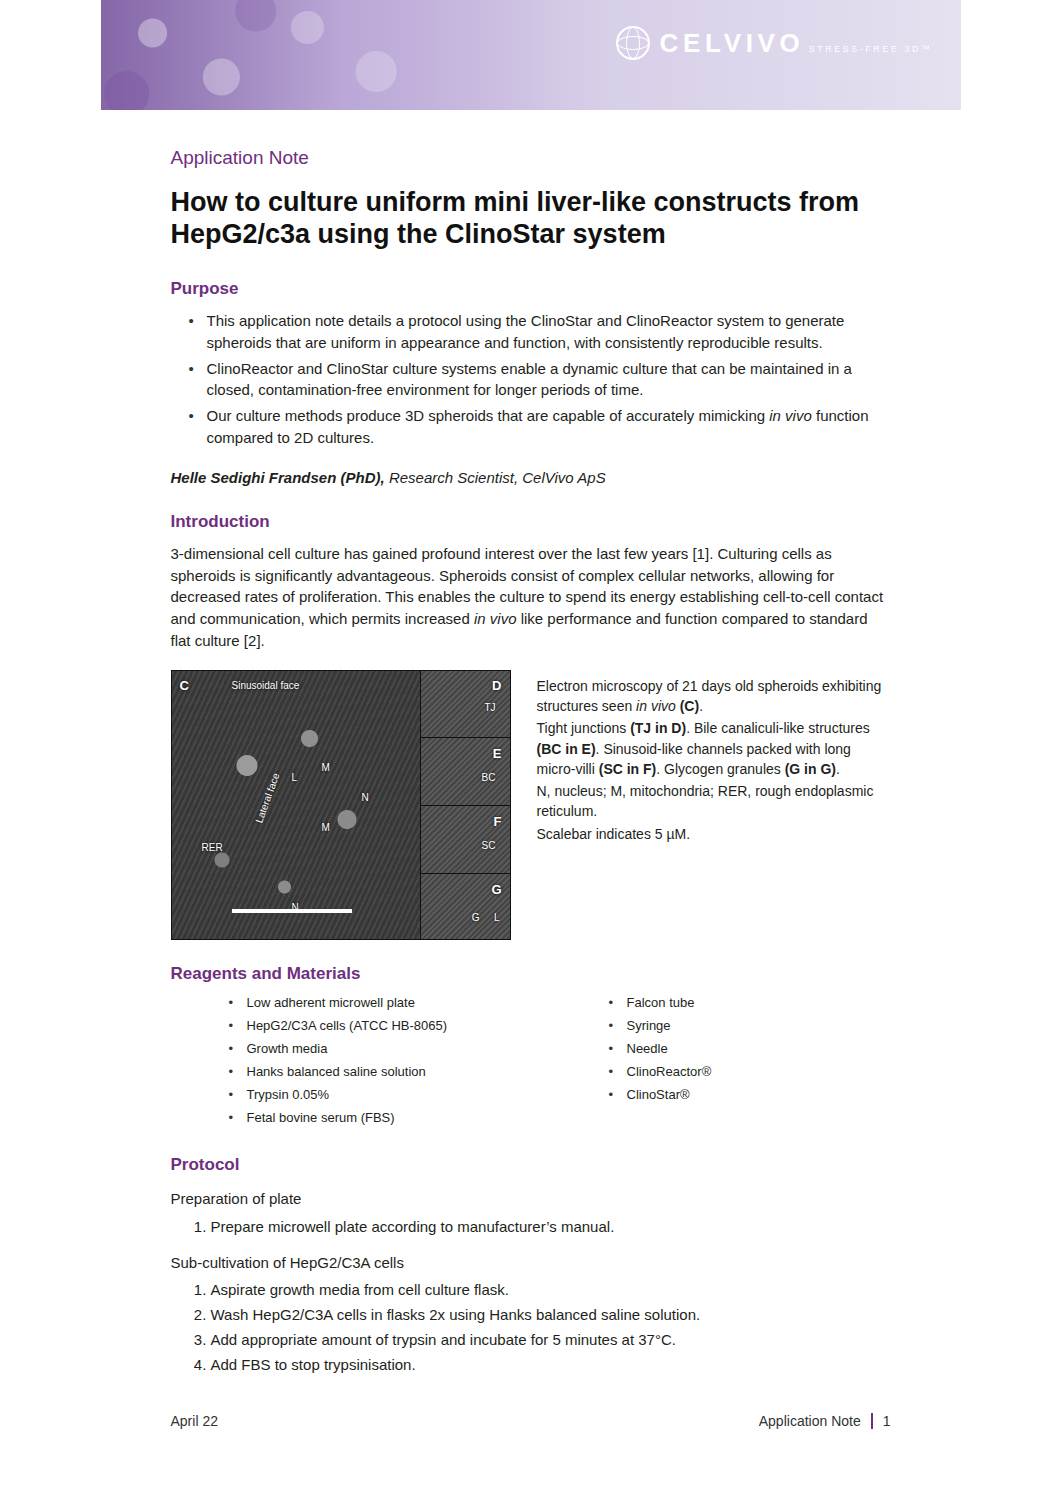CELVIVO STRESS-FREE 3D™
Application Note
How to culture uniform mini liver-like constructs from HepG2/c3a using the ClinoStar system
Purpose
This application note details a protocol using the ClinoStar and ClinoReactor system to generate spheroids that are uniform in appearance and function, with consistently reproducible results.
ClinoReactor and ClinoStar culture systems enable a dynamic culture that can be maintained in a closed, contamination-free environment for longer periods of time.
Our culture methods produce 3D spheroids that are capable of accurately mimicking in vivo function compared to 2D cultures.
Helle Sedighi Frandsen (PhD), Research Scientist, CelVivo ApS
Introduction
3-dimensional cell culture has gained profound interest over the last few years [1]. Culturing cells as spheroids is significantly advantageous. Spheroids consist of complex cellular networks, allowing for decreased rates of proliferation. This enables the culture to spend its energy establishing cell-to-cell contact and communication, which permits increased in vivo like performance and function compared to standard flat culture [2].
C Sinusoidal face Lateral face M N M L RER N D TJ E BC F SC G G L
Electron microscopy of 21 days old spheroids exhibiting structures seen in vivo (C).
Tight junctions (TJ in D). Bile canaliculi-like structures (BC in E). Sinusoid-like channels packed with long micro-villi (SC in F). Glycogen granules (G in G).
N, nucleus; M, mitochondria; RER, rough endoplasmic reticulum.
Scalebar indicates 5 µM.
Reagents and Materials
Low adherent microwell plate
HepG2/C3A cells (ATCC HB-8065)
Growth media
Hanks balanced saline solution
Trypsin 0.05%
Fetal bovine serum (FBS)
Falcon tube
Syringe
Needle
ClinoReactor®
ClinoStar®
Protocol
Preparation of plate
Prepare microwell plate according to manufacturer’s manual.
Sub-cultivation of HepG2/C3A cells
Aspirate growth media from cell culture flask.
Wash HepG2/C3A cells in flasks 2x using Hanks balanced saline solution.
Add appropriate amount of trypsin and incubate for 5 minutes at 37°C.
Add FBS to stop trypsinisation.
April 22
Application Note 1